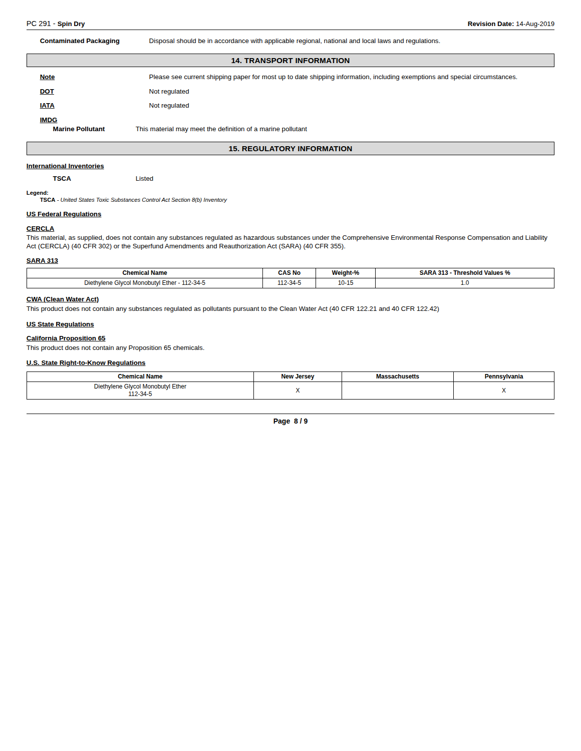PC 291 - Spin Dry
Revision Date: 14-Aug-2019
Contaminated Packaging
Disposal should be in accordance with applicable regional, national and local laws and regulations.
14. TRANSPORT INFORMATION
Note
Please see current shipping paper for most up to date shipping information, including exemptions and special circumstances.
DOT
Not regulated
IATA
Not regulated
IMDG
Marine Pollutant
This material may meet the definition of a marine pollutant
15. REGULATORY INFORMATION
International Inventories
TSCA
Listed
Legend:
TSCA - United States Toxic Substances Control Act Section 8(b) Inventory
US Federal Regulations
CERCLA
This material, as supplied, does not contain any substances regulated as hazardous substances under the Comprehensive Environmental Response Compensation and Liability Act (CERCLA) (40 CFR 302) or the Superfund Amendments and Reauthorization Act (SARA) (40 CFR 355).
SARA 313
| Chemical Name | CAS No | Weight-% | SARA 313 - Threshold Values % |
| --- | --- | --- | --- |
| Diethylene Glycol Monobutyl Ether - 112-34-5 | 112-34-5 | 10-15 | 1.0 |
CWA (Clean Water Act)
This product does not contain any substances regulated as pollutants pursuant to the Clean Water Act (40 CFR 122.21 and 40 CFR 122.42)
US State Regulations
California Proposition 65
This product does not contain any Proposition 65 chemicals.
U.S. State Right-to-Know Regulations
| Chemical Name | New Jersey | Massachusetts | Pennsylvania |
| --- | --- | --- | --- |
| Diethylene Glycol Monobutyl Ether 112-34-5 | X | | X |
Page 8 / 9